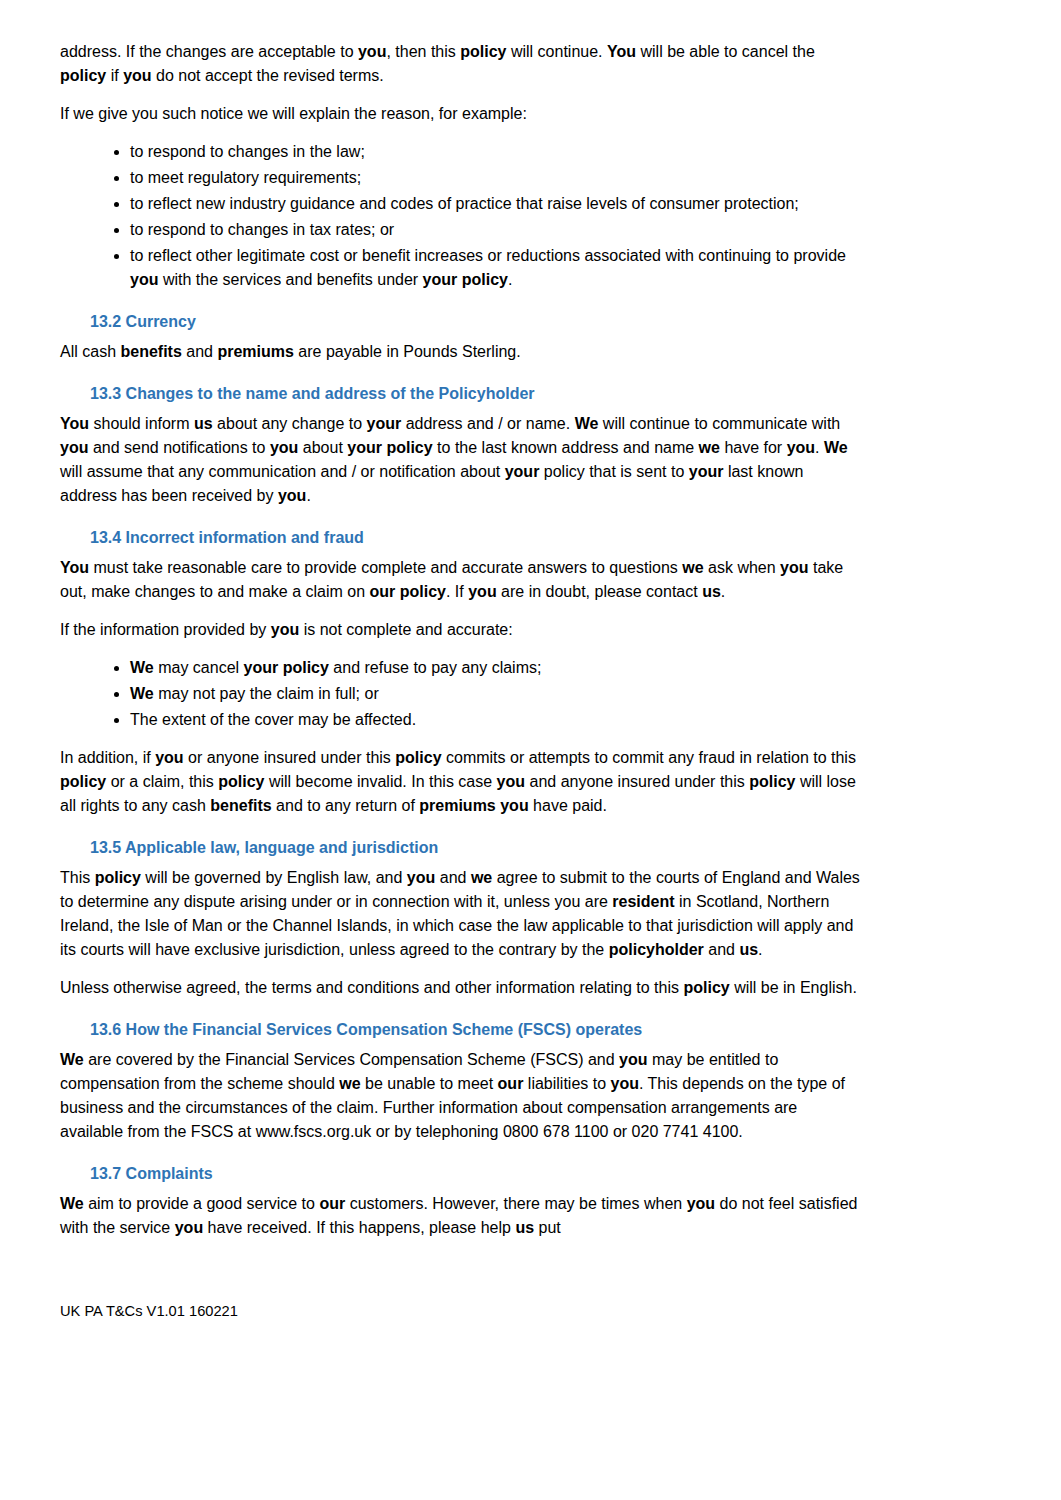address. If the changes are acceptable to you, then this policy will continue. You will be able to cancel the policy if you do not accept the revised terms.
If we give you such notice we will explain the reason, for example:
to respond to changes in the law;
to meet regulatory requirements;
to reflect new industry guidance and codes of practice that raise levels of consumer protection;
to respond to changes in tax rates; or
to reflect other legitimate cost or benefit increases or reductions associated with continuing to provide you with the services and benefits under your policy.
13.2 Currency
All cash benefits and premiums are payable in Pounds Sterling.
13.3 Changes to the name and address of the Policyholder
You should inform us about any change to your address and / or name. We will continue to communicate with you and send notifications to you about your policy to the last known address and name we have for you. We will assume that any communication and / or notification about your policy that is sent to your last known address has been received by you.
13.4 Incorrect information and fraud
You must take reasonable care to provide complete and accurate answers to questions we ask when you take out, make changes to and make a claim on our policy. If you are in doubt, please contact us.
If the information provided by you is not complete and accurate:
We may cancel your policy and refuse to pay any claims;
We may not pay the claim in full; or
The extent of the cover may be affected.
In addition, if you or anyone insured under this policy commits or attempts to commit any fraud in relation to this policy or a claim, this policy will become invalid. In this case you and anyone insured under this policy will lose all rights to any cash benefits and to any return of premiums you have paid.
13.5 Applicable law, language and jurisdiction
This policy will be governed by English law, and you and we agree to submit to the courts of England and Wales to determine any dispute arising under or in connection with it, unless you are resident in Scotland, Northern Ireland, the Isle of Man or the Channel Islands, in which case the law applicable to that jurisdiction will apply and its courts will have exclusive jurisdiction, unless agreed to the contrary by the policyholder and us.
Unless otherwise agreed, the terms and conditions and other information relating to this policy will be in English.
13.6 How the Financial Services Compensation Scheme (FSCS) operates
We are covered by the Financial Services Compensation Scheme (FSCS) and you may be entitled to compensation from the scheme should we be unable to meet our liabilities to you. This depends on the type of business and the circumstances of the claim. Further information about compensation arrangements are available from the FSCS at www.fscs.org.uk or by telephoning 0800 678 1100 or 020 7741 4100.
13.7 Complaints
We aim to provide a good service to our customers. However, there may be times when you do not feel satisfied with the service you have received. If this happens, please help us put
UK PA T&Cs V1.01 160221